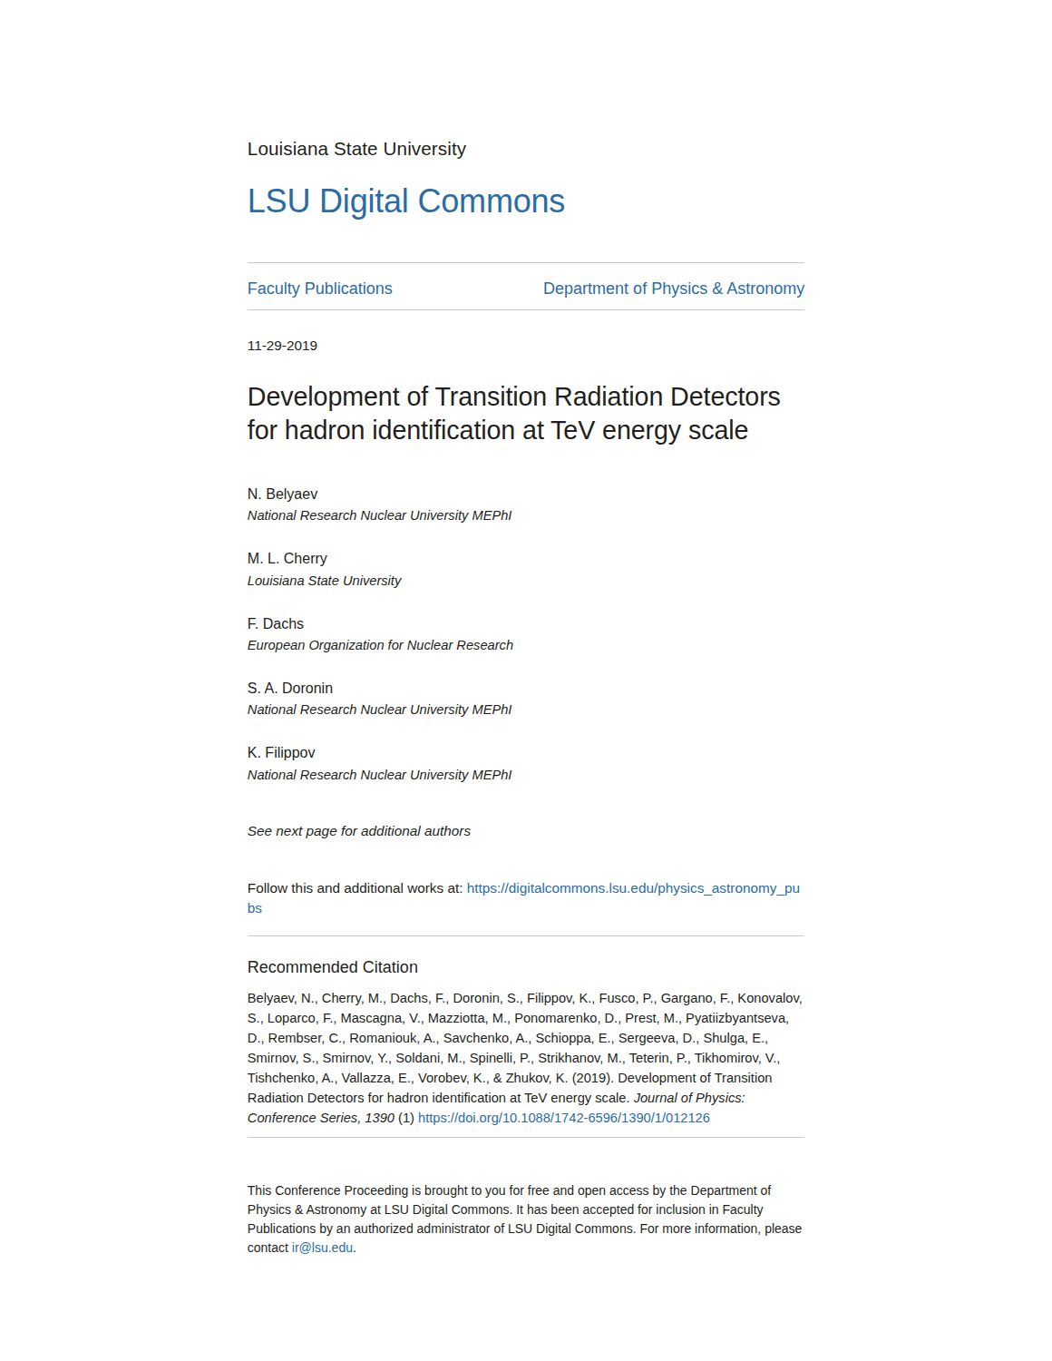Louisiana State University
LSU Digital Commons
Faculty Publications Department of Physics & Astronomy
11-29-2019
Development of Transition Radiation Detectors for hadron identification at TeV energy scale
N. Belyaev
National Research Nuclear University MEPhI
M. L. Cherry
Louisiana State University
F. Dachs
European Organization for Nuclear Research
S. A. Doronin
National Research Nuclear University MEPhI
K. Filippov
National Research Nuclear University MEPhI
See next page for additional authors
Follow this and additional works at: https://digitalcommons.lsu.edu/physics_astronomy_pubs
Recommended Citation
Belyaev, N., Cherry, M., Dachs, F., Doronin, S., Filippov, K., Fusco, P., Gargano, F., Konovalov, S., Loparco, F., Mascagna, V., Mazziotta, M., Ponomarenko, D., Prest, M., Pyatiizbyantseva, D., Rembser, C., Romaniouk, A., Savchenko, A., Schioppa, E., Sergeeva, D., Shulga, E., Smirnov, S., Smirnov, Y., Soldani, M., Spinelli, P., Strikhanov, M., Teterin, P., Tikhomirov, V., Tishchenko, A., Vallazza, E., Vorobev, K., & Zhukov, K. (2019). Development of Transition Radiation Detectors for hadron identification at TeV energy scale. Journal of Physics: Conference Series, 1390 (1) https://doi.org/10.1088/1742-6596/1390/1/012126
This Conference Proceeding is brought to you for free and open access by the Department of Physics & Astronomy at LSU Digital Commons. It has been accepted for inclusion in Faculty Publications by an authorized administrator of LSU Digital Commons. For more information, please contact ir@lsu.edu.